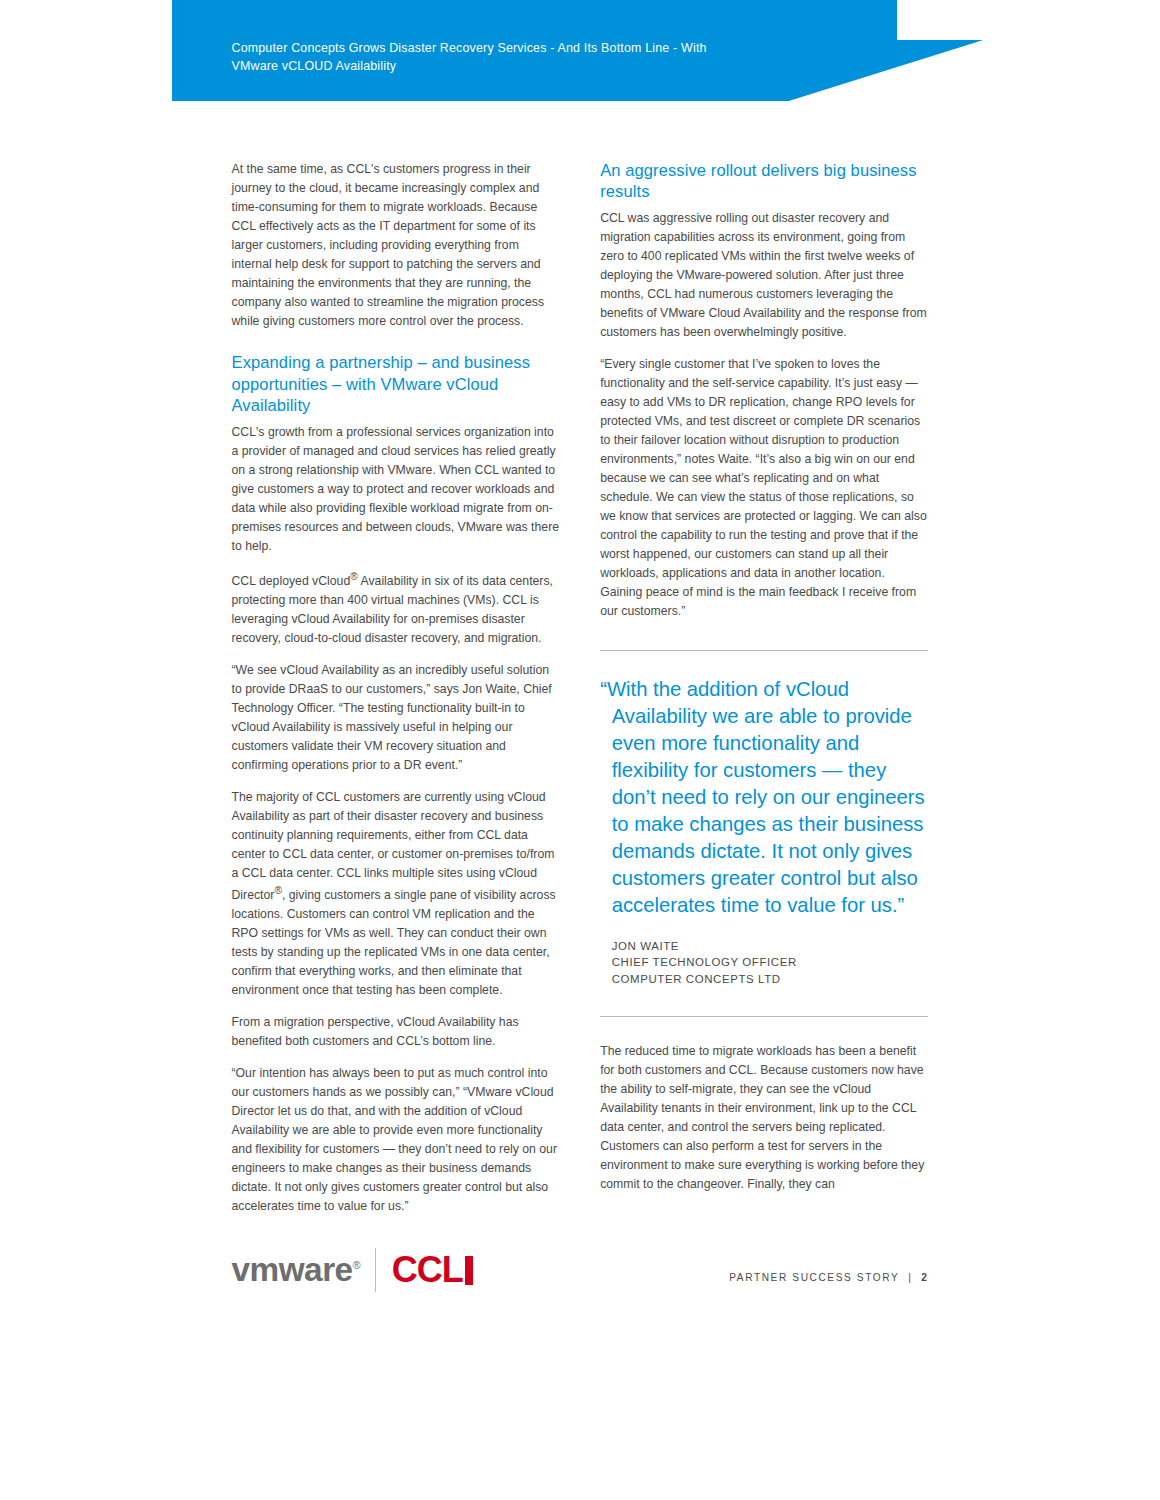Computer Concepts Grows Disaster Recovery Services - And Its Bottom Line - With
VMware vCLOUD Availability
At the same time, as CCL's customers progress in their journey to the cloud, it became increasingly complex and time-consuming for them to migrate workloads. Because CCL effectively acts as the IT department for some of its larger customers, including providing everything from internal help desk for support to patching the servers and maintaining the environments that they are running, the company also wanted to streamline the migration process while giving customers more control over the process.
Expanding a partnership – and business opportunities – with VMware vCloud Availability
CCL's growth from a professional services organization into a provider of managed and cloud services has relied greatly on a strong relationship with VMware. When CCL wanted to give customers a way to protect and recover workloads and data while also providing flexible workload migrate from on-premises resources and between clouds, VMware was there to help.
CCL deployed vCloud® Availability in six of its data centers, protecting more than 400 virtual machines (VMs). CCL is leveraging vCloud Availability for on-premises disaster recovery, cloud-to-cloud disaster recovery, and migration.
“We see vCloud Availability as an incredibly useful solution to provide DRaaS to our customers,” says Jon Waite, Chief Technology Officer. “The testing functionality built-in to vCloud Availability is massively useful in helping our customers validate their VM recovery situation and confirming operations prior to a DR event.”
The majority of CCL customers are currently using vCloud Availability as part of their disaster recovery and business continuity planning requirements, either from CCL data center to CCL data center, or customer on-premises to/from a CCL data center. CCL links multiple sites using vCloud Director®, giving customers a single pane of visibility across locations. Customers can control VM replication and the RPO settings for VMs as well. They can conduct their own tests by standing up the replicated VMs in one data center, confirm that everything works, and then eliminate that environment once that testing has been complete.
From a migration perspective, vCloud Availability has benefited both customers and CCL’s bottom line.
“Our intention has always been to put as much control into our customers hands as we possibly can,” “VMware vCloud Director let us do that, and with the addition of vCloud Availability we are able to provide even more functionality and flexibility for customers — they don’t need to rely on our engineers to make changes as their business demands dictate. It not only gives customers greater control but also accelerates time to value for us.”
An aggressive rollout delivers big business results
CCL was aggressive rolling out disaster recovery and migration capabilities across its environment, going from zero to 400 replicated VMs within the first twelve weeks of deploying the VMware-powered solution. After just three months, CCL had numerous customers leveraging the benefits of VMware Cloud Availability and the response from customers has been overwhelmingly positive.
“Every single customer that I’ve spoken to loves the functionality and the self-service capability. It’s just easy — easy to add VMs to DR replication, change RPO levels for protected VMs, and test discreet or complete DR scenarios to their failover location without disruption to production environments,” notes Waite. “It’s also a big win on our end because we can see what’s replicating and on what schedule. We can view the status of those replications, so we know that services are protected or lagging. We can also control the capability to run the testing and prove that if the worst happened, our customers can stand up all their workloads, applications and data in another location. Gaining peace of mind is the main feedback I receive from our customers.”
“With the addition of vCloud Availability we are able to provide even more functionality and flexibility for customers — they don’t need to rely on our engineers to make changes as their business demands dictate. It not only gives customers greater control but also accelerates time to value for us.”
JON WAITE
CHIEF TECHNOLOGY OFFICER
COMPUTER CONCEPTS LTD
The reduced time to migrate workloads has been a benefit for both customers and CCL. Because customers now have the ability to self-migrate, they can see the vCloud Availability tenants in their environment, link up to the CCL data center, and control the servers being replicated. Customers can also perform a test for servers in the environment to make sure everything is working before they commit to the changeover. Finally, they can
vmware®
CCL
PARTNER SUCCESS STORY | 2